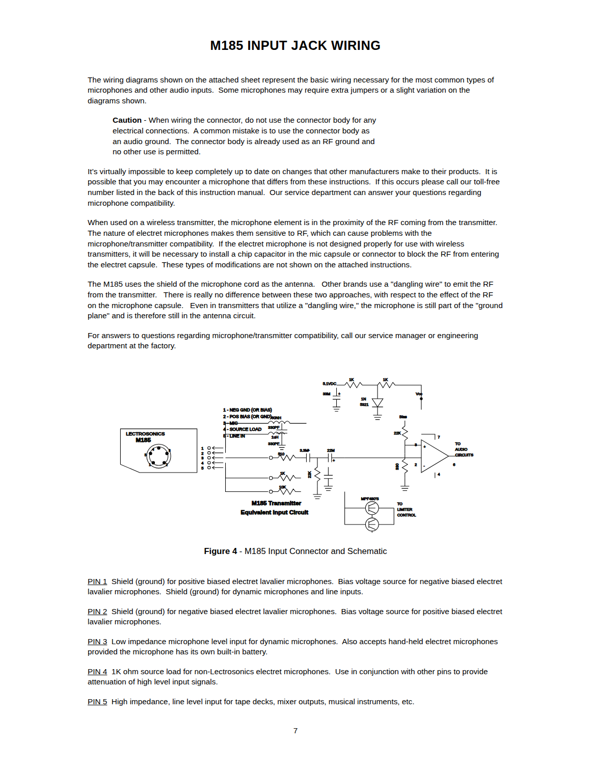M185 INPUT JACK WIRING
The wiring diagrams shown on the attached sheet represent the basic wiring necessary for the most common types of microphones and other audio inputs. Some microphones may require extra jumpers or a slight variation on the diagrams shown.
Caution - When wiring the connector, do not use the connector body for any electrical connections. A common mistake is to use the connector body as an audio ground. The connector body is already used as an RF ground and no other use is permitted.
It’s virtually impossible to keep completely up to date on changes that other manufacturers make to their products. It is possible that you may encounter a microphone that differs from these instructions. If this occurs please call our toll-free number listed in the back of this instruction manual. Our service department can answer your questions regarding microphone compatibility.
When used on a wireless transmitter, the microphone element is in the proximity of the RF coming from the transmitter. The nature of electret microphones makes them sensitive to RF, which can cause problems with the microphone/transmitter compatibility. If the electret microphone is not designed properly for use with wireless transmitters, it will be necessary to install a chip capacitor in the mic capsule or connector to block the RF from entering the electret capsule. These types of modifications are not shown on the attached instructions.
The M185 uses the shield of the microphone cord as the antenna. Other brands use a "dangling wire" to emit the RF from the transmitter. There is really no difference between these two approaches, with respect to the effect of the RF on the microphone capsule. Even in transmitters that utilize a "dangling wire," the microphone is still part of the "ground plane" and is therefore still in the antenna circuit.
For answers to questions regarding microphone/transmitter compatibility, call our service manager or engineering department at the factory.
LECTROSONICS M185 4 3 2 1 5 1 2 3 4 5 1 - NEG GND (OR BIAS) 2 - POS BIAS (OR GND) 3 - MIC 4 - SOURCE LOAD 5 - LINE IN 60NH 330PF 1uH 330PF 510 1K 10K 3.3M + 22M + 22K 5.1VDC + 33M 1K 1K 1N 5321 Vcc Bias 22K 330 3 2 + - 7 4 6 TO AUDIO CIRCUITS MPF480'S TO LIMITER CONTROL M185 Transmitter Equivalent Input Circuit
Figure 4 - M185 Input Connector and Schematic
PIN 1 Shield (ground) for positive biased electret lavalier microphones. Bias voltage source for negative biased electret lavalier microphones. Shield (ground) for dynamic microphones and line inputs.
PIN 2 Shield (ground) for negative biased electret lavalier microphones. Bias voltage source for positive biased electret lavalier microphones.
PIN 3 Low impedance microphone level input for dynamic microphones. Also accepts hand-held electret microphones provided the microphone has its own built-in battery.
PIN 4 1K ohm source load for non-Lectrosonics electret microphones. Use in conjunction with other pins to provide attenuation of high level input signals.
PIN 5 High impedance, line level input for tape decks, mixer outputs, musical instruments, etc.
7